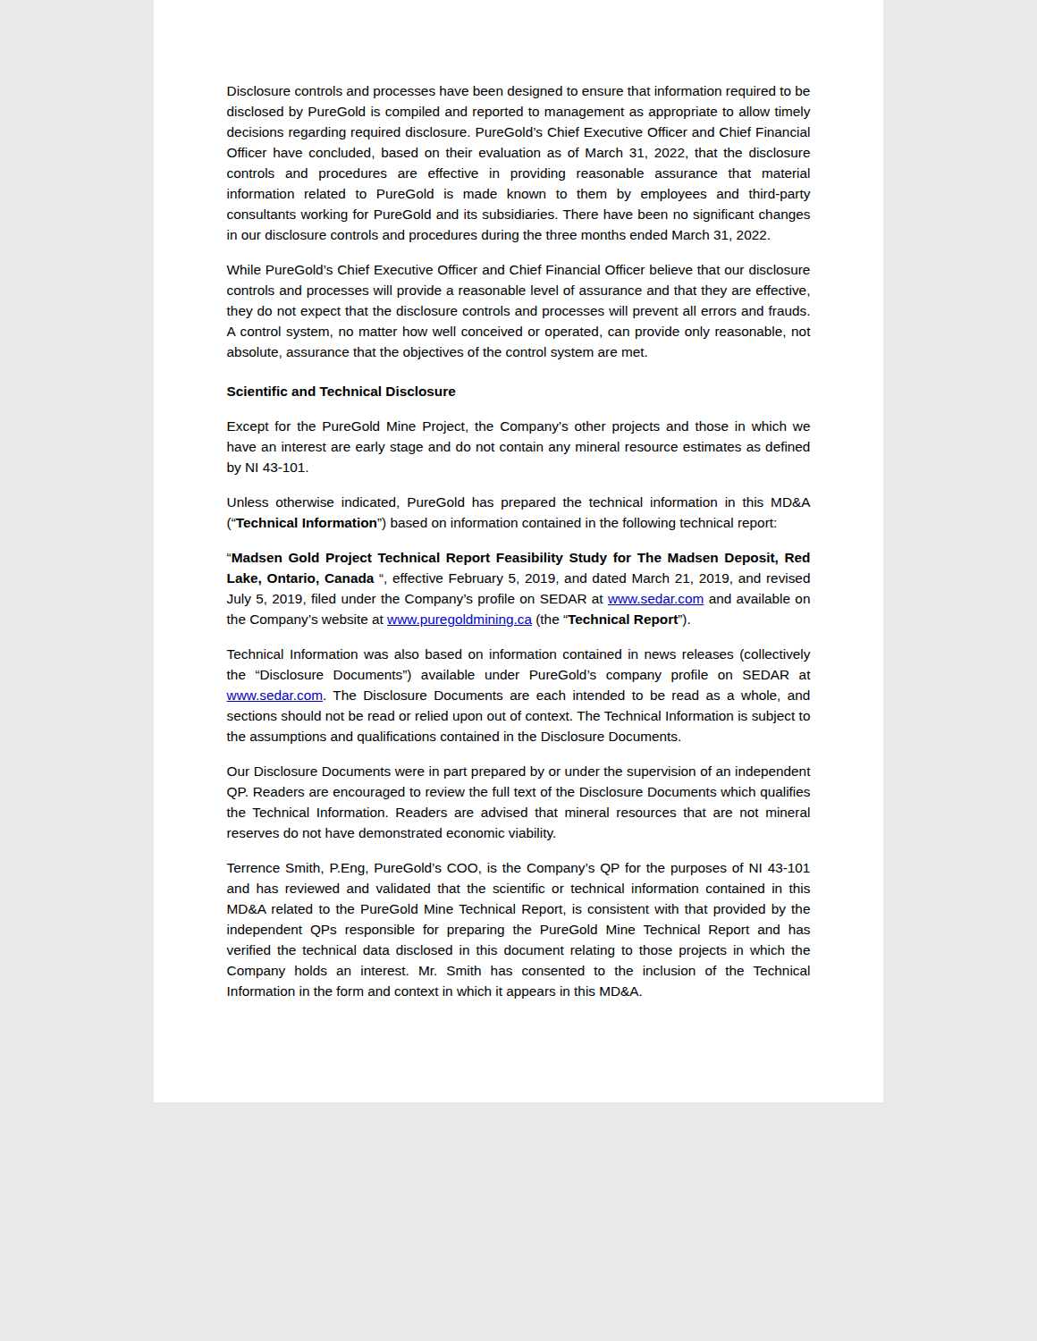Disclosure controls and processes have been designed to ensure that information required to be disclosed by PureGold is compiled and reported to management as appropriate to allow timely decisions regarding required disclosure. PureGold’s Chief Executive Officer and Chief Financial Officer have concluded, based on their evaluation as of March 31, 2022, that the disclosure controls and procedures are effective in providing reasonable assurance that material information related to PureGold is made known to them by employees and third-party consultants working for PureGold and its subsidiaries. There have been no significant changes in our disclosure controls and procedures during the three months ended March 31, 2022.
While PureGold’s Chief Executive Officer and Chief Financial Officer believe that our disclosure controls and processes will provide a reasonable level of assurance and that they are effective, they do not expect that the disclosure controls and processes will prevent all errors and frauds. A control system, no matter how well conceived or operated, can provide only reasonable, not absolute, assurance that the objectives of the control system are met.
Scientific and Technical Disclosure
Except for the PureGold Mine Project, the Company’s other projects and those in which we have an interest are early stage and do not contain any mineral resource estimates as defined by NI 43-101.
Unless otherwise indicated, PureGold has prepared the technical information in this MD&A (“Technical Information”) based on information contained in the following technical report:
“Madsen Gold Project Technical Report Feasibility Study for The Madsen Deposit, Red Lake, Ontario, Canada “, effective February 5, 2019, and dated March 21, 2019, and revised July 5, 2019, filed under the Company’s profile on SEDAR at www.sedar.com and available on the Company’s website at www.puregoldmining.ca (the “Technical Report”).
Technical Information was also based on information contained in news releases (collectively the “Disclosure Documents”) available under PureGold’s company profile on SEDAR at www.sedar.com. The Disclosure Documents are each intended to be read as a whole, and sections should not be read or relied upon out of context. The Technical Information is subject to the assumptions and qualifications contained in the Disclosure Documents.
Our Disclosure Documents were in part prepared by or under the supervision of an independent QP. Readers are encouraged to review the full text of the Disclosure Documents which qualifies the Technical Information. Readers are advised that mineral resources that are not mineral reserves do not have demonstrated economic viability.
Terrence Smith, P.Eng, PureGold’s COO, is the Company’s QP for the purposes of NI 43-101 and has reviewed and validated that the scientific or technical information contained in this MD&A related to the PureGold Mine Technical Report, is consistent with that provided by the independent QPs responsible for preparing the PureGold Mine Technical Report and has verified the technical data disclosed in this document relating to those projects in which the Company holds an interest. Mr. Smith has consented to the inclusion of the Technical Information in the form and context in which it appears in this MD&A.